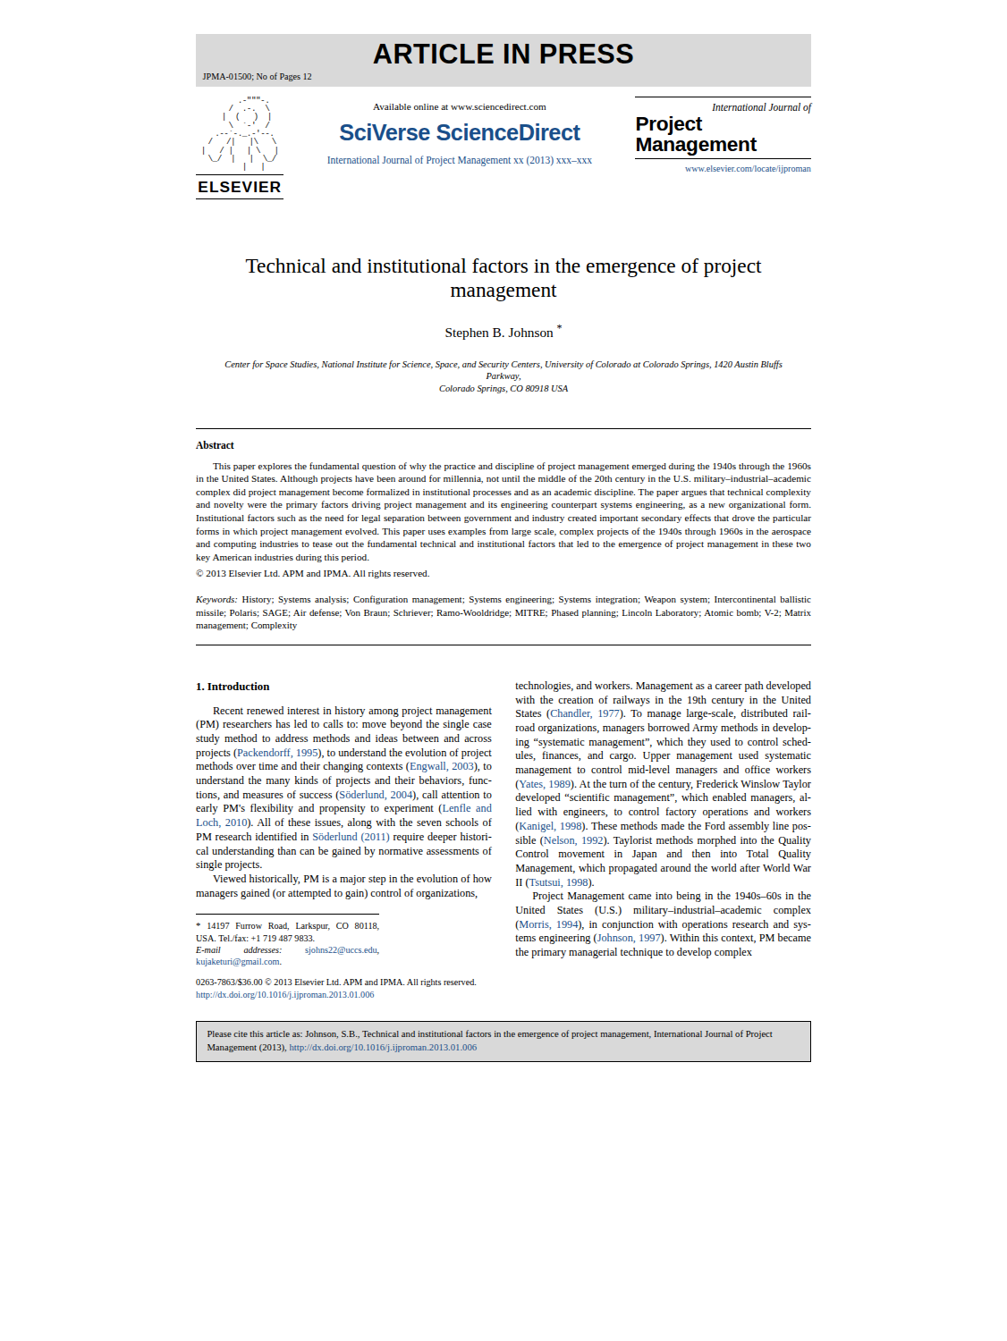ARTICLE IN PRESS
JPMA-01500; No of Pages 12
.-"""-. / .-. \ | ( ) | \ `-' / .--`-._.-'--. / /| |\ \ | / | | \ | \_/ | | \_/ | | | | / \ /_______\
ELSEVIER
Available online at www.sciencedirect.com
Sci Verse ScienceDirect
International Journal of Project Management xx (2013) xxx–xxx
International Journal of
Project
Management
www.elsevier.com/locate/ijproman
Technical and institutional factors in the emergence of project management
Stephen B. Johnson *
Center for Space Studies, National Institute for Science, Space, and Security Centers, University of Colorado at Colorado Springs, 1420 Austin Bluffs Parkway,
Colorado Springs, CO 80918 USA
Abstract
This paper explores the fundamental question of why the practice and discipline of project management emerged during the 1940s through the 1960s in the United States. Although projects have been around for millennia, not until the middle of the 20th century in the U.S. military–industrial–academic complex did project management become formalized in institutional processes and as an academic discipline. The paper argues that technical complexity and novelty were the primary factors driving project management and its engineering counterpart systems engineering, as a new organizational form. Institutional factors such as the need for legal separation between government and industry created important secondary effects that drove the particular forms in which project management evolved. This paper uses examples from large scale, complex projects of the 1940s through 1960s in the aerospace and computing industries to tease out the fundamental technical and institutional factors that led to the emergence of project management in these two key American industries during this period.
© 2013 Elsevier Ltd. APM and IPMA. All rights reserved.
Keywords: History; Systems analysis; Configuration management; Systems engineering; Systems integration; Weapon system; Intercontinental ballistic missile; Polaris; SAGE; Air defense; Von Braun; Schriever; Ramo-Wooldridge; MITRE; Phased planning; Lincoln Laboratory; Atomic bomb; V-2; Matrix management; Complexity
1. Introduction
Recent renewed interest in history among project management (PM) researchers has led to calls to: move beyond the single case study method to address methods and ideas between and across projects (Packendorff, 1995), to understand the evolution of project methods over time and their changing contexts (Engwall, 2003), to understand the many kinds of projects and their behaviors, functions, and measures of success (Söderlund, 2004), call attention to early PM's flexibility and propensity to experiment (Lenfle and Loch, 2010). All of these issues, along with the seven schools of PM research identified in Söderlund (2011) require deeper historical understanding than can be gained by normative assessments of single projects.
Viewed historically, PM is a major step in the evolution of how managers gained (or attempted to gain) control of organizations,
* 14197 Furrow Road, Larkspur, CO 80118, USA. Tel./fax: +1 719 487 9833.
E-mail addresses: sjohns22@uccs.edu, kujaketuri@gmail.com.
0263-7863/$36.00 © 2013 Elsevier Ltd. APM and IPMA. All rights reserved.
http://dx.doi.org/10.1016/j.ijproman.2013.01.006
technologies, and workers. Management as a career path developed with the creation of railways in the 19th century in the United States (Chandler, 1977). To manage large-scale, distributed railroad organizations, managers borrowed Army methods in developing “systematic management”, which they used to control schedules, finances, and cargo. Upper management used systematic management to control mid-level managers and office workers (Yates, 1989). At the turn of the century, Frederick Winslow Taylor developed “scientific management”, which enabled managers, allied with engineers, to control factory operations and workers (Kanigel, 1998). These methods made the Ford assembly line possible (Nelson, 1992). Taylorist methods morphed into the Quality Control movement in Japan and then into Total Quality Management, which propagated around the world after World War II (Tsutsui, 1998).
Project Management came into being in the 1940s–60s in the United States (U.S.) military–industrial–academic complex (Morris, 1994), in conjunction with operations research and systems engineering (Johnson, 1997). Within this context, PM became the primary managerial technique to develop complex
Please cite this article as: Johnson, S.B., Technical and institutional factors in the emergence of project management, International Journal of Project Management (2013), http://dx.doi.org/10.1016/j.ijproman.2013.01.006